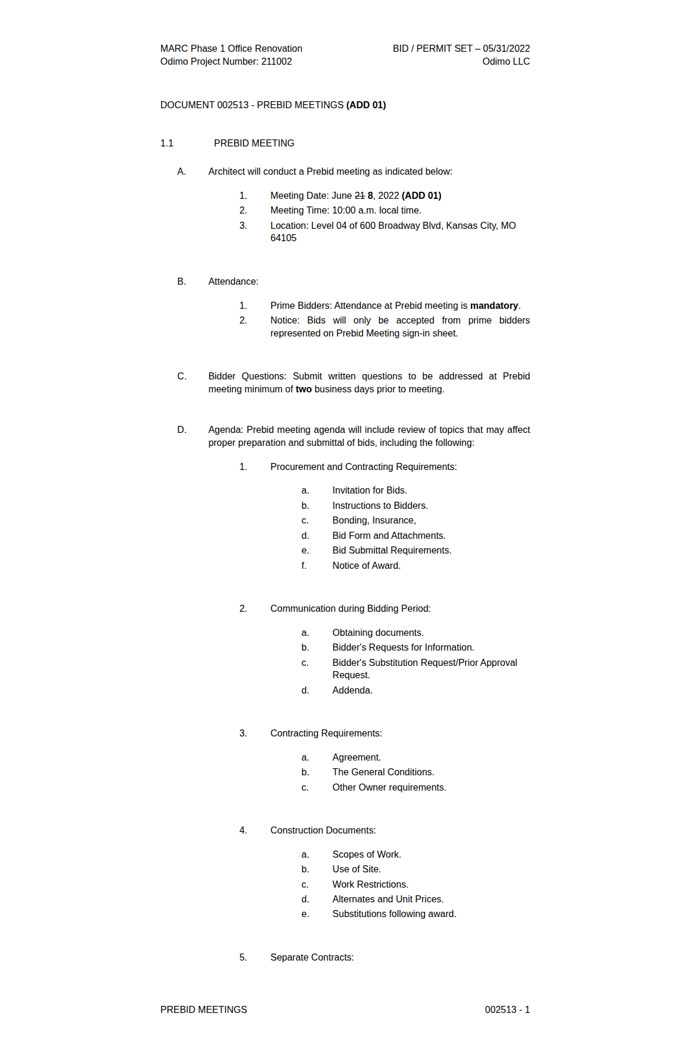MARC Phase 1 Office Renovation Odimo Project Number: 211002
BID / PERMIT SET – 05/31/2022 Odimo LLC
DOCUMENT 002513 - PREBID MEETINGS (ADD 01)
1.1
PREBID MEETING
A.
Architect will conduct a Prebid meeting as indicated below:
1.
Meeting Date: June 21 8, 2022 (ADD 01)
2.
Meeting Time: 10:00 a.m. local time.
3.
Location: Level 04 of 600 Broadway Blvd, Kansas City, MO 64105
B.
Attendance:
1.
Prime Bidders: Attendance at Prebid meeting is mandatory.
2.
Notice: Bids will only be accepted from prime bidders represented on Prebid Meeting sign-in sheet.
C.
Bidder Questions: Submit written questions to be addressed at Prebid meeting minimum of two business days prior to meeting.
D.
Agenda: Prebid meeting agenda will include review of topics that may affect proper preparation and submittal of bids, including the following:
1.
Procurement and Contracting Requirements:
a.
Invitation for Bids.
b.
Instructions to Bidders.
c.
Bonding, Insurance,
d.
Bid Form and Attachments.
e.
Bid Submittal Requirements.
f.
Notice of Award.
2.
Communication during Bidding Period:
a.
Obtaining documents.
b.
Bidder's Requests for Information.
c.
Bidder's Substitution Request/Prior Approval Request.
d.
Addenda.
3.
Contracting Requirements:
a.
Agreement.
b.
The General Conditions.
c.
Other Owner requirements.
4.
Construction Documents:
a.
Scopes of Work.
b.
Use of Site.
c.
Work Restrictions.
d.
Alternates and Unit Prices.
e.
Substitutions following award.
5.
Separate Contracts:
PREBID MEETINGS
002513 - 1